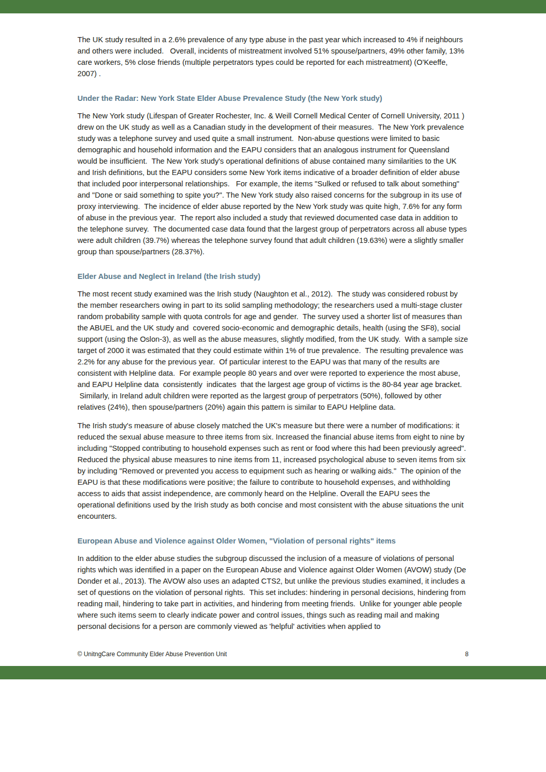The UK study resulted in a 2.6% prevalence of any type abuse in the past year which increased to 4% if neighbours and others were included. Overall, incidents of mistreatment involved 51% spouse/partners, 49% other family, 13% care workers, 5% close friends (multiple perpetrators types could be reported for each mistreatment) (O'Keeffe, 2007) .
Under the Radar: New York State Elder Abuse Prevalence Study (the New York study)
The New York study (Lifespan of Greater Rochester, Inc. & Weill Cornell Medical Center of Cornell University, 2011 ) drew on the UK study as well as a Canadian study in the development of their measures. The New York prevalence study was a telephone survey and used quite a small instrument. Non-abuse questions were limited to basic demographic and household information and the EAPU considers that an analogous instrument for Queensland would be insufficient. The New York study's operational definitions of abuse contained many similarities to the UK and Irish definitions, but the EAPU considers some New York items indicative of a broader definition of elder abuse that included poor interpersonal relationships. For example, the items "Sulked or refused to talk about something" and "Done or said something to spite you?". The New York study also raised concerns for the subgroup in its use of proxy interviewing. The incidence of elder abuse reported by the New York study was quite high, 7.6% for any form of abuse in the previous year. The report also included a study that reviewed documented case data in addition to the telephone survey. The documented case data found that the largest group of perpetrators across all abuse types were adult children (39.7%) whereas the telephone survey found that adult children (19.63%) were a slightly smaller group than spouse/partners (28.37%).
Elder Abuse and Neglect in Ireland (the Irish study)
The most recent study examined was the Irish study (Naughton et al., 2012). The study was considered robust by the member researchers owing in part to its solid sampling methodology; the researchers used a multi-stage cluster random probability sample with quota controls for age and gender. The survey used a shorter list of measures than the ABUEL and the UK study and covered socio-economic and demographic details, health (using the SF8), social support (using the Oslon-3), as well as the abuse measures, slightly modified, from the UK study. With a sample size target of 2000 it was estimated that they could estimate within 1% of true prevalence. The resulting prevalence was 2.2% for any abuse for the previous year. Of particular interest to the EAPU was that many of the results are consistent with Helpline data. For example people 80 years and over were reported to experience the most abuse, and EAPU Helpline data consistently indicates that the largest age group of victims is the 80-84 year age bracket. Similarly, in Ireland adult children were reported as the largest group of perpetrators (50%), followed by other relatives (24%), then spouse/partners (20%) again this pattern is similar to EAPU Helpline data.
The Irish study's measure of abuse closely matched the UK's measure but there were a number of modifications: it reduced the sexual abuse measure to three items from six. Increased the financial abuse items from eight to nine by including "Stopped contributing to household expenses such as rent or food where this had been previously agreed". Reduced the physical abuse measures to nine items from 11, increased psychological abuse to seven items from six by including "Removed or prevented you access to equipment such as hearing or walking aids." The opinion of the EAPU is that these modifications were positive; the failure to contribute to household expenses, and withholding access to aids that assist independence, are commonly heard on the Helpline. Overall the EAPU sees the operational definitions used by the Irish study as both concise and most consistent with the abuse situations the unit encounters.
European Abuse and Violence against Older Women, "Violation of personal rights" items
In addition to the elder abuse studies the subgroup discussed the inclusion of a measure of violations of personal rights which was identified in a paper on the European Abuse and Violence against Older Women (AVOW) study (De Donder et al., 2013). The AVOW also uses an adapted CTS2, but unlike the previous studies examined, it includes a set of questions on the violation of personal rights. This set includes: hindering in personal decisions, hindering from reading mail, hindering to take part in activities, and hindering from meeting friends. Unlike for younger able people where such items seem to clearly indicate power and control issues, things such as reading mail and making personal decisions for a person are commonly viewed as 'helpful' activities when applied to
© UnitngCare Community Elder Abuse Prevention Unit
8